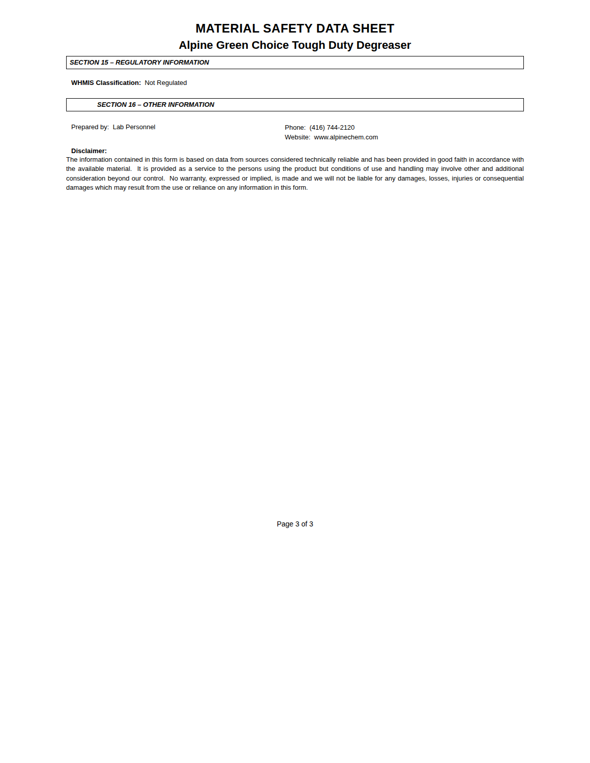MATERIAL SAFETY DATA SHEET
Alpine Green Choice Tough Duty Degreaser
SECTION 15 – REGULATORY INFORMATION
WHMIS Classification: Not Regulated
SECTION 16 – OTHER INFORMATION
Prepared by: Lab Personnel
Phone: (416) 744-2120
Website: www.alpinechem.com
Disclaimer:
The information contained in this form is based on data from sources considered technically reliable and has been provided in good faith in accordance with the available material. It is provided as a service to the persons using the product but conditions of use and handling may involve other and additional consideration beyond our control. No warranty, expressed or implied, is made and we will not be liable for any damages, losses, injuries or consequential damages which may result from the use or reliance on any information in this form.
Page 3 of 3